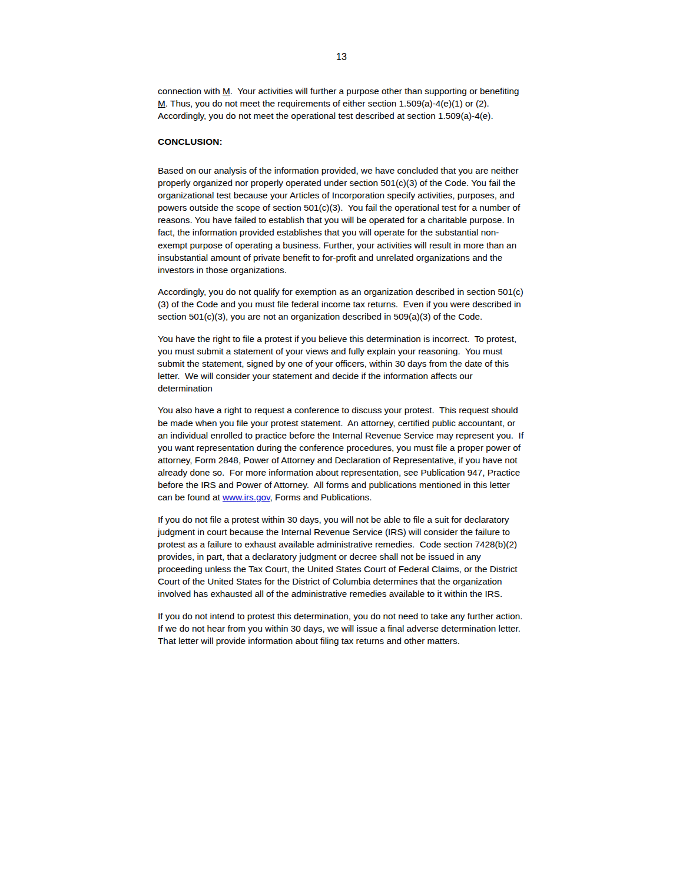13
connection with M. Your activities will further a purpose other than supporting or benefiting M. Thus, you do not meet the requirements of either section 1.509(a)-4(e)(1) or (2). Accordingly, you do not meet the operational test described at section 1.509(a)-4(e).
CONCLUSION:
Based on our analysis of the information provided, we have concluded that you are neither properly organized nor properly operated under section 501(c)(3) of the Code. You fail the organizational test because your Articles of Incorporation specify activities, purposes, and powers outside the scope of section 501(c)(3). You fail the operational test for a number of reasons. You have failed to establish that you will be operated for a charitable purpose. In fact, the information provided establishes that you will operate for the substantial non-exempt purpose of operating a business. Further, your activities will result in more than an insubstantial amount of private benefit to for-profit and unrelated organizations and the investors in those organizations.
Accordingly, you do not qualify for exemption as an organization described in section 501(c)(3) of the Code and you must file federal income tax returns. Even if you were described in section 501(c)(3), you are not an organization described in 509(a)(3) of the Code.
You have the right to file a protest if you believe this determination is incorrect. To protest, you must submit a statement of your views and fully explain your reasoning. You must submit the statement, signed by one of your officers, within 30 days from the date of this letter. We will consider your statement and decide if the information affects our determination
You also have a right to request a conference to discuss your protest. This request should be made when you file your protest statement. An attorney, certified public accountant, or an individual enrolled to practice before the Internal Revenue Service may represent you. If you want representation during the conference procedures, you must file a proper power of attorney, Form 2848, Power of Attorney and Declaration of Representative, if you have not already done so. For more information about representation, see Publication 947, Practice before the IRS and Power of Attorney. All forms and publications mentioned in this letter can be found at www.irs.gov, Forms and Publications.
If you do not file a protest within 30 days, you will not be able to file a suit for declaratory judgment in court because the Internal Revenue Service (IRS) will consider the failure to protest as a failure to exhaust available administrative remedies. Code section 7428(b)(2) provides, in part, that a declaratory judgment or decree shall not be issued in any proceeding unless the Tax Court, the United States Court of Federal Claims, or the District Court of the United States for the District of Columbia determines that the organization involved has exhausted all of the administrative remedies available to it within the IRS.
If you do not intend to protest this determination, you do not need to take any further action. If we do not hear from you within 30 days, we will issue a final adverse determination letter. That letter will provide information about filing tax returns and other matters.